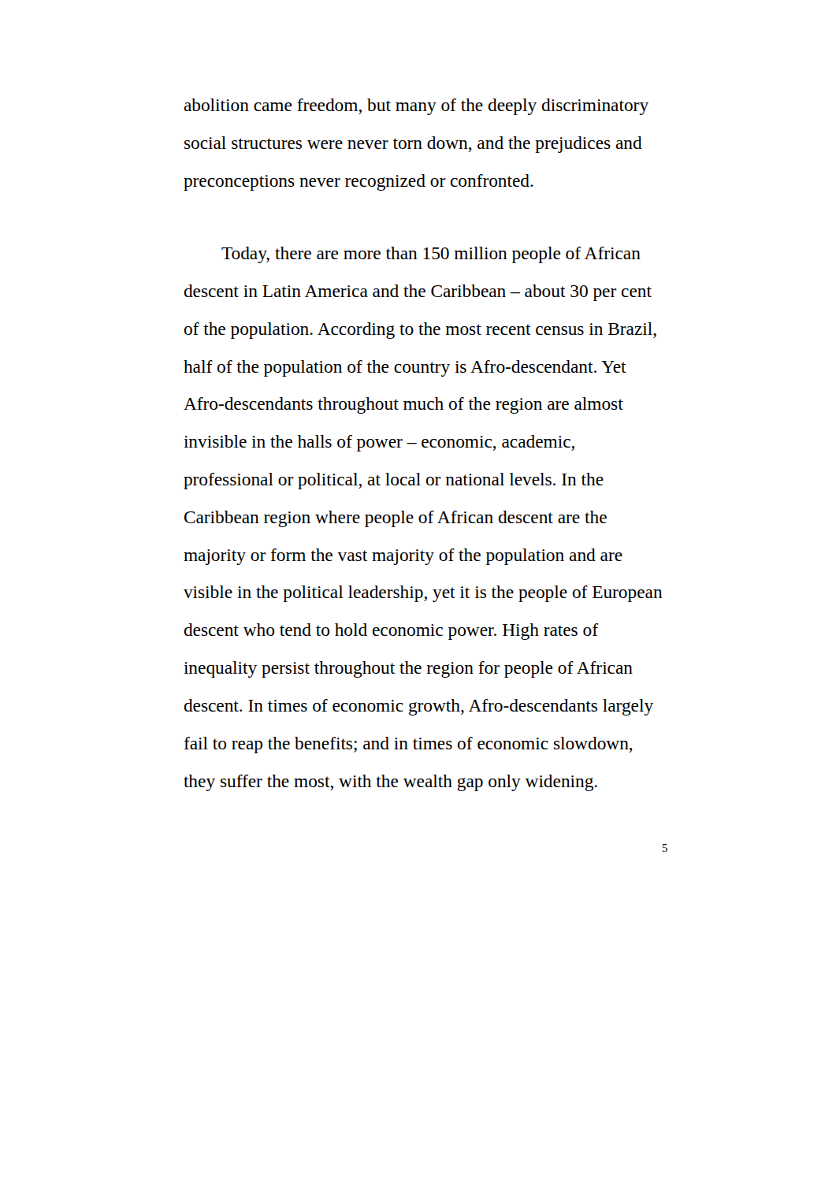abolition came freedom, but many of the deeply discriminatory social structures were never torn down, and the prejudices and preconceptions never recognized or confronted.
Today, there are more than 150 million people of African descent in Latin America and the Caribbean – about 30 per cent of the population. According to the most recent census in Brazil, half of the population of the country is Afro-descendant. Yet Afro-descendants throughout much of the region are almost invisible in the halls of power – economic, academic, professional or political, at local or national levels. In the Caribbean region where people of African descent are the majority or form the vast majority of the population and are visible in the political leadership, yet it is the people of European descent who tend to hold economic power. High rates of inequality persist throughout the region for people of African descent. In times of economic growth, Afro-descendants largely fail to reap the benefits; and in times of economic slowdown, they suffer the most, with the wealth gap only widening.
5